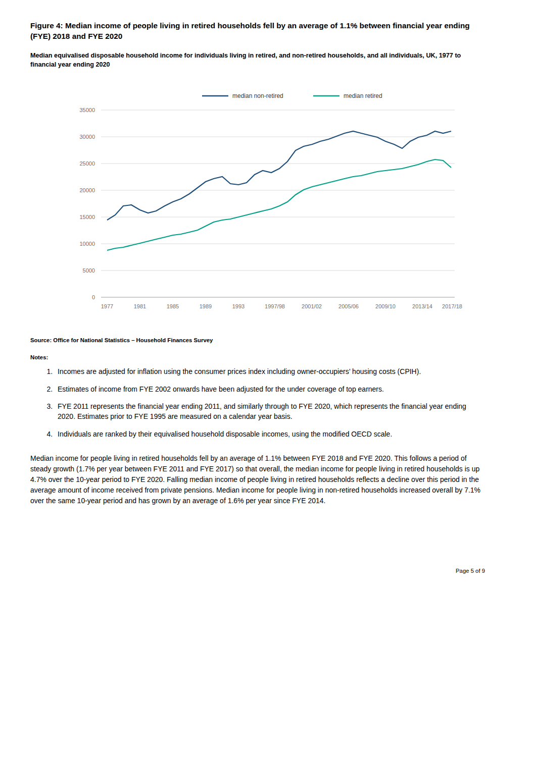Figure 4: Median income of people living in retired households fell by an average of 1.1% between financial year ending (FYE) 2018 and FYE 2020
Median equivalised disposable household income for individuals living in retired, and non-retired households, and all individuals, UK, 1977 to financial year ending 2020
median non-retired median retired 35000 30000 25000 20000 15000 10000 5000 0 1977 1981 1985 1989 1993 1997/98 2001/02 2005/06 2009/10 2013/14 2017/18
Source: Office for National Statistics – Household Finances Survey
Notes:
Incomes are adjusted for inflation using the consumer prices index including owner-occupiers’ housing costs (CPIH).
Estimates of income from FYE 2002 onwards have been adjusted for the under coverage of top earners.
FYE 2011 represents the financial year ending 2011, and similarly through to FYE 2020, which represents the financial year ending 2020. Estimates prior to FYE 1995 are measured on a calendar year basis.
Individuals are ranked by their equivalised household disposable incomes, using the modified OECD scale.
Median income for people living in retired households fell by an average of 1.1% between FYE 2018 and FYE 2020. This follows a period of steady growth (1.7% per year between FYE 2011 and FYE 2017) so that overall, the median income for people living in retired households is up 4.7% over the 10-year period to FYE 2020. Falling median income of people living in retired households reflects a decline over this period in the average amount of income received from private pensions. Median income for people living in non-retired households increased overall by 7.1% over the same 10-year period and has grown by an average of 1.6% per year since FYE 2014.
Page 5 of 9